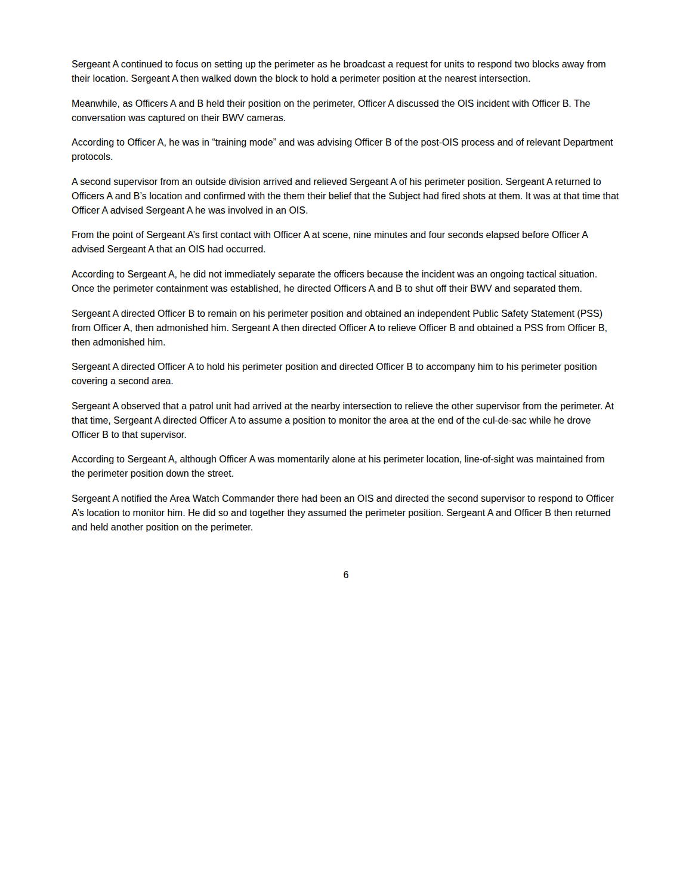Sergeant A continued to focus on setting up the perimeter as he broadcast a request for units to respond two blocks away from their location. Sergeant A then walked down the block to hold a perimeter position at the nearest intersection.
Meanwhile, as Officers A and B held their position on the perimeter, Officer A discussed the OIS incident with Officer B. The conversation was captured on their BWV cameras.
According to Officer A, he was in “training mode” and was advising Officer B of the post-OIS process and of relevant Department protocols.
A second supervisor from an outside division arrived and relieved Sergeant A of his perimeter position. Sergeant A returned to Officers A and B’s location and confirmed with the them their belief that the Subject had fired shots at them. It was at that time that Officer A advised Sergeant A he was involved in an OIS.
From the point of Sergeant A’s first contact with Officer A at scene, nine minutes and four seconds elapsed before Officer A advised Sergeant A that an OIS had occurred.
According to Sergeant A, he did not immediately separate the officers because the incident was an ongoing tactical situation. Once the perimeter containment was established, he directed Officers A and B to shut off their BWV and separated them.
Sergeant A directed Officer B to remain on his perimeter position and obtained an independent Public Safety Statement (PSS) from Officer A, then admonished him. Sergeant A then directed Officer A to relieve Officer B and obtained a PSS from Officer B, then admonished him.
Sergeant A directed Officer A to hold his perimeter position and directed Officer B to accompany him to his perimeter position covering a second area.
Sergeant A observed that a patrol unit had arrived at the nearby intersection to relieve the other supervisor from the perimeter. At that time, Sergeant A directed Officer A to assume a position to monitor the area at the end of the cul-de-sac while he drove Officer B to that supervisor.
According to Sergeant A, although Officer A was momentarily alone at his perimeter location, line-of-sight was maintained from the perimeter position down the street.
Sergeant A notified the Area Watch Commander there had been an OIS and directed the second supervisor to respond to Officer A’s location to monitor him. He did so and together they assumed the perimeter position. Sergeant A and Officer B then returned and held another position on the perimeter.
6